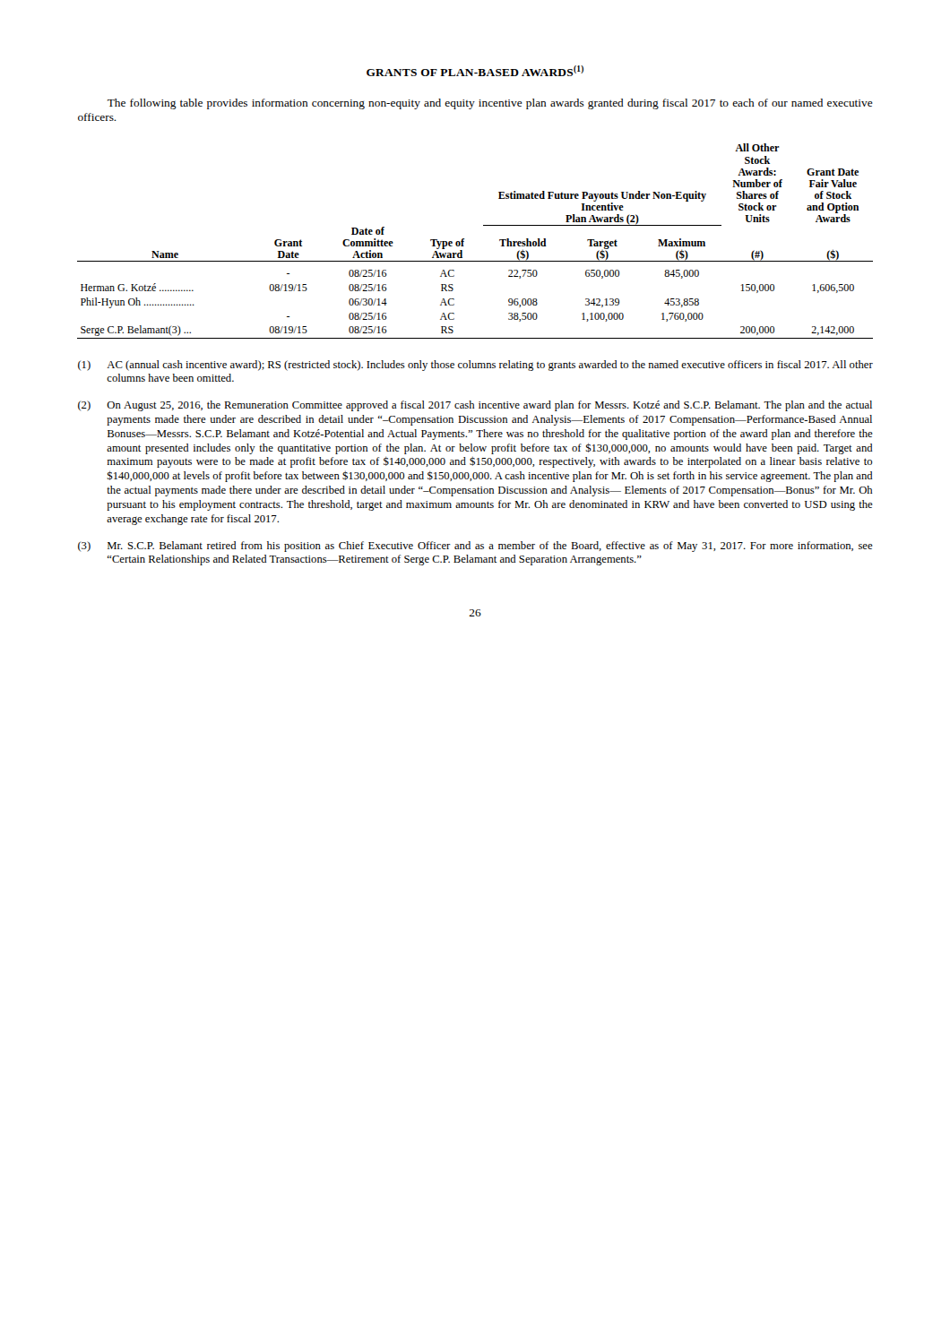GRANTS OF PLAN-BASED AWARDS(1)
The following table provides information concerning non-equity and equity incentive plan awards granted during fiscal 2017 to each of our named executive officers.
| | | | | Estimated Future Payouts Under Non-Equity Incentive Plan Awards (2) | All Other Stock Awards: Number of Shares of Stock or Units | Grant Date Fair Value of Stock and Option Awards |
| --- | --- | --- | --- | --- | --- | --- |
| Name | Grant Date | Date of Committee Action | Type of Award | Threshold ($) | Target ($) | Maximum ($) | (#) | ($) |
| | - | 08/25/16 | AC | 22,750 | 650,000 | 845,000 | | |
| Herman G. Kotzé ............. | 08/19/15 | 08/25/16 | RS | | | | 150,000 | 1,606,500 |
| Phil-Hyun Oh ................... | | 06/30/14 | AC | 96,008 | 342,139 | 453,858 | | |
| | - | 08/25/16 | AC | 38,500 | 1,100,000 | 1,760,000 | | |
| Serge C.P. Belamant(3) ... | 08/19/15 | 08/25/16 | RS | | | | 200,000 | 2,142,000 |
AC (annual cash incentive award); RS (restricted stock). Includes only those columns relating to grants awarded to the named executive officers in fiscal 2017. All other columns have been omitted.
On August 25, 2016, the Remuneration Committee approved a fiscal 2017 cash incentive award plan for Messrs. Kotzé and S.C.P. Belamant. The plan and the actual payments made there under are described in detail under “–Compensation Discussion and Analysis—Elements of 2017 Compensation—Performance-Based Annual Bonuses—Messrs. S.C.P. Belamant and Kotzé-Potential and Actual Payments.” There was no threshold for the qualitative portion of the award plan and therefore the amount presented includes only the quantitative portion of the plan. At or below profit before tax of $130,000,000, no amounts would have been paid. Target and maximum payouts were to be made at profit before tax of $140,000,000 and $150,000,000, respectively, with awards to be interpolated on a linear basis relative to $140,000,000 at levels of profit before tax between $130,000,000 and $150,000,000. A cash incentive plan for Mr. Oh is set forth in his service agreement. The plan and the actual payments made there under are described in detail under “–Compensation Discussion and Analysis— Elements of 2017 Compensation—Bonus” for Mr. Oh pursuant to his employment contracts. The threshold, target and maximum amounts for Mr. Oh are denominated in KRW and have been converted to USD using the average exchange rate for fiscal 2017.
Mr. S.C.P. Belamant retired from his position as Chief Executive Officer and as a member of the Board, effective as of May 31, 2017. For more information, see “Certain Relationships and Related Transactions—Retirement of Serge C.P. Belamant and Separation Arrangements.”
26